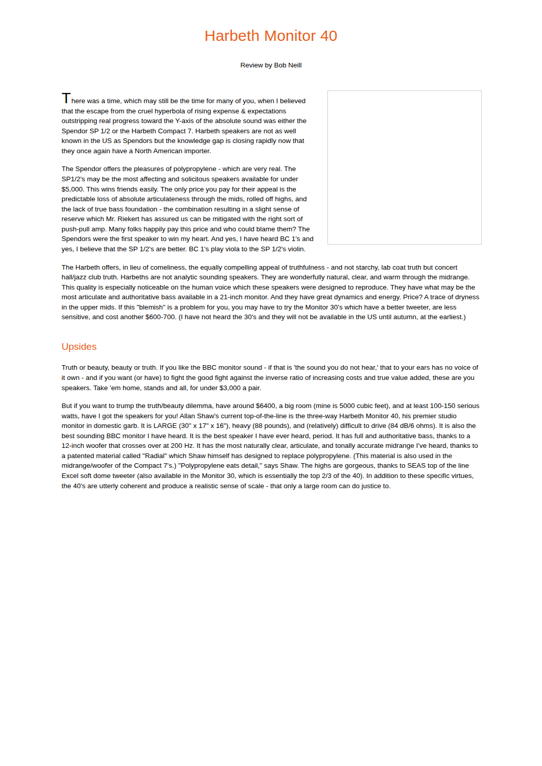Harbeth Monitor 40
Review by Bob Neill
There was a time, which may still be the time for many of you, when I believed that the escape from the cruel hyperbola of rising expense & expectations outstripping real progress toward the Y-axis of the absolute sound was either the Spendor SP 1/2 or the Harbeth Compact 7. Harbeth speakers are not as well known in the US as Spendors but the knowledge gap is closing rapidly now that they once again have a North American importer.
The Spendor offers the pleasures of polypropylene - which are very real. The SP1/2's may be the most affecting and solicitous speakers available for under $5,000. This wins friends easily. The only price you pay for their appeal is the predictable loss of absolute articulateness through the mids, rolled off highs, and the lack of true bass foundation - the combination resulting in a slight sense of reserve which Mr. Riekert has assured us can be mitigated with the right sort of push-pull amp. Many folks happily pay this price and who could blame them? The Spendors were the first speaker to win my heart. And yes, I have heard BC 1's and yes, I believe that the SP 1/2's are better. BC 1's play viola to the SP 1/2's violin.
The Harbeth offers, in lieu of comeliness, the equally compelling appeal of truthfulness - and not starchy, lab coat truth but concert hall/jazz club truth. Harbeths are not analytic sounding speakers. They are wonderfully natural, clear, and warm through the midrange. This quality is especially noticeable on the human voice which these speakers were designed to reproduce. They have what may be the most articulate and authoritative bass available in a 21-inch monitor. And they have great dynamics and energy. Price? A trace of dryness in the upper mids. If this "blemish" is a problem for you, you may have to try the Monitor 30's which have a better tweeter, are less sensitive, and cost another $600-700. (I have not heard the 30's and they will not be available in the US until autumn, at the earliest.)
Upsides
Truth or beauty, beauty or truth. If you like the BBC monitor sound - if that is 'the sound you do not hear,' that to your ears has no voice of it own - and if you want (or have) to fight the good fight against the inverse ratio of increasing costs and true value added, these are you speakers. Take 'em home, stands and all, for under $3,000 a pair.
But if you want to trump the truth/beauty dilemma, have around $6400, a big room (mine is 5000 cubic feet), and at least 100-150 serious watts, have I got the speakers for you! Allan Shaw's current top-of-the-line is the three-way Harbeth Monitor 40, his premier studio monitor in domestic garb. It is LARGE (30" x 17" x 16"), heavy (88 pounds), and (relatively) difficult to drive (84 dB/6 ohms). It is also the best sounding BBC monitor I have heard. It is the best speaker I have ever heard, period. It has full and authoritative bass, thanks to a 12-inch woofer that crosses over at 200 Hz. It has the most naturally clear, articulate, and tonally accurate midrange I've heard, thanks to a patented material called "Radial" which Shaw himself has designed to replace polypropylene. (This material is also used in the midrange/woofer of the Compact 7's.) "Polypropylene eats detail," says Shaw. The highs are gorgeous, thanks to SEAS top of the line Excel soft dome tweeter (also available in the Monitor 30, which is essentially the top 2/3 of the 40). In addition to these specific virtues, the 40's are utterly coherent and produce a realistic sense of scale - that only a large room can do justice to.